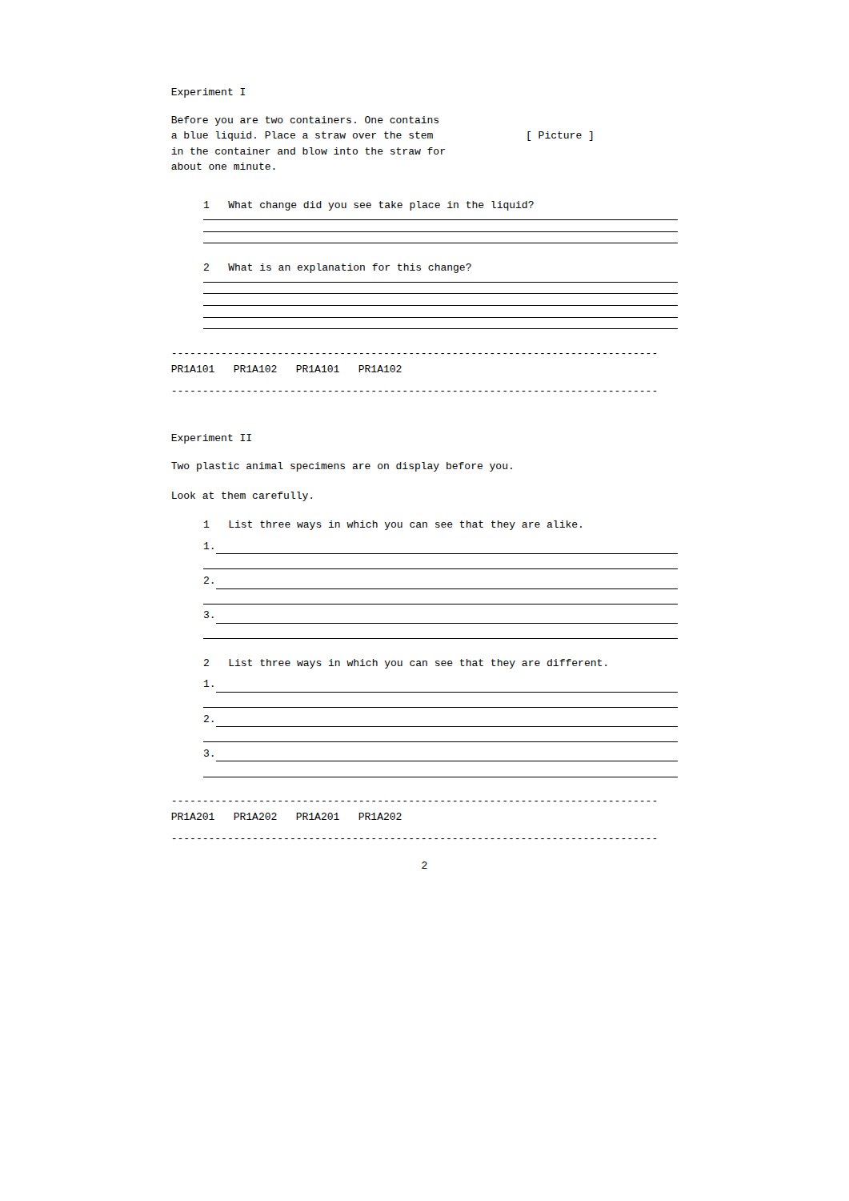Experiment I
Before you are two containers. One contains a blue liquid. Place a straw over the stem in the container and blow into the straw for about one minute.
[ Picture ]
1 What change did you see take place in the liquid?
2 What is an explanation for this change?
------------------------------------------------------------------------------
PR1A101 PR1A102 PR1A101 PR1A102
------------------------------------------------------------------------------
Experiment II
Two plastic animal specimens are on display before you.
Look at them carefully.
1 List three ways in which you can see that they are alike.
1.
2.
3.
2 List three ways in which you can see that they are different.
1.
2.
3.
------------------------------------------------------------------------------
PR1A201 PR1A202 PR1A201 PR1A202
------------------------------------------------------------------------------
2